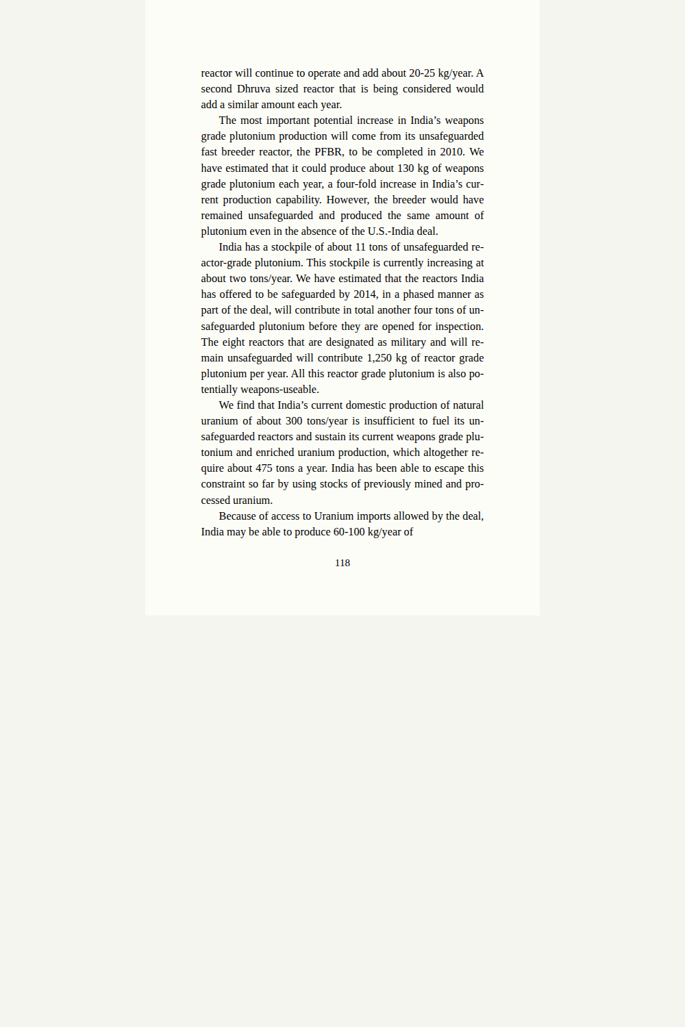reactor will continue to operate and add about 20-25 kg/year. A second Dhruva sized reactor that is being considered would add a similar amount each year.
The most important potential increase in India’s weapons grade plutonium production will come from its unsafeguarded fast breeder reactor, the PFBR, to be completed in 2010. We have estimated that it could produce about 130 kg of weapons grade plutonium each year, a four-fold increase in India’s current production capability. However, the breeder would have remained unsafeguarded and produced the same amount of plutonium even in the absence of the U.S.-India deal.
India has a stockpile of about 11 tons of unsafeguarded reactor-grade plutonium. This stockpile is currently increasing at about two tons/year. We have estimated that the reactors India has offered to be safeguarded by 2014, in a phased manner as part of the deal, will contribute in total another four tons of unsafeguarded plutonium before they are opened for inspection. The eight reactors that are designated as military and will remain unsafeguarded will contribute 1,250 kg of reactor grade plutonium per year. All this reactor grade plutonium is also potentially weapons-useable.
We find that India’s current domestic production of natural uranium of about 300 tons/year is insufficient to fuel its unsafeguarded reactors and sustain its current weapons grade plutonium and enriched uranium production, which altogether require about 475 tons a year. India has been able to escape this constraint so far by using stocks of previously mined and processed uranium.
Because of access to Uranium imports allowed by the deal, India may be able to produce 60-100 kg/year of
118